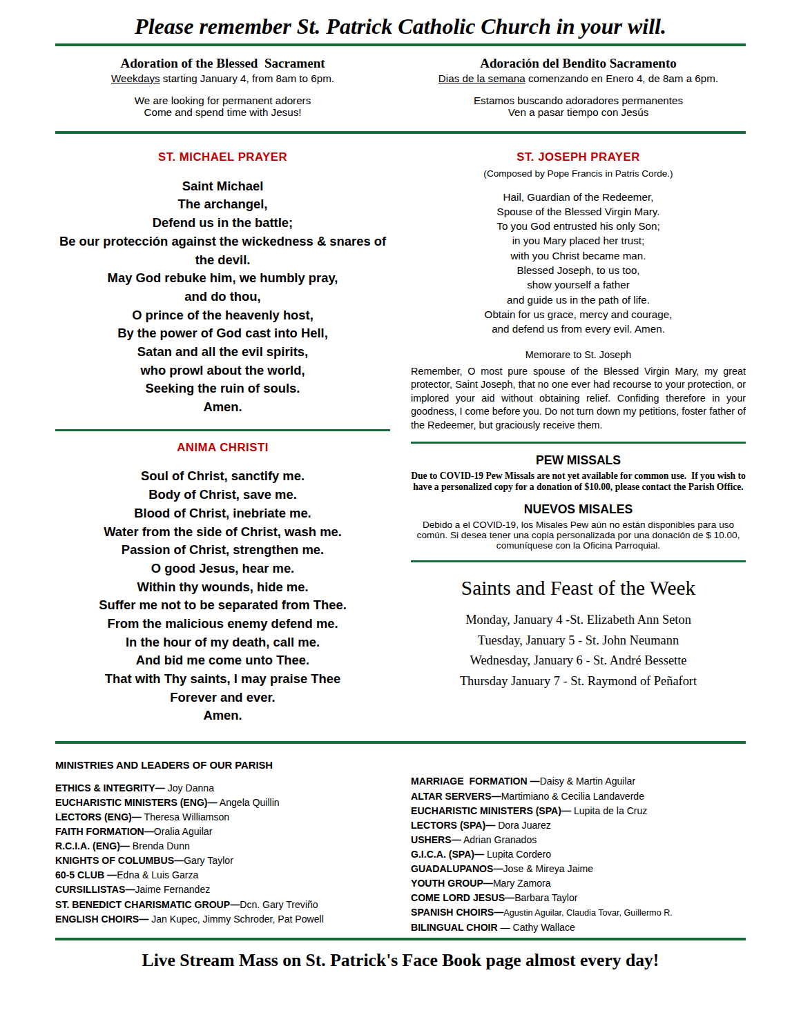Please remember St. Patrick Catholic Church in your will.
Adoration of the Blessed Sacrament
Weekdays starting January 4, from 8am to 6pm.
We are looking for permanent adorers
Come and spend time with Jesus!
Adoración del Bendito Sacramento
Dias de la semana comenzando en Enero 4, de 8am a 6pm.
Estamos buscando adoradores permanentes
Ven a pasar tiempo con Jesús
ST. MICHAEL PRAYER
Saint Michael
The archangel,
Defend us in the battle;
Be our protección against the wickedness & snares of the devil.
May God rebuke him, we humbly pray,
and do thou,
O prince of the heavenly host,
By the power of God cast into Hell,
Satan and all the evil spirits,
who prowl about the world,
Seeking the ruin of souls.
Amen.
ANIMA CHRISTI
Soul of Christ, sanctify me.
Body of Christ, save me.
Blood of Christ, inebriate me.
Water from the side of Christ, wash me.
Passion of Christ, strengthen me.
O good Jesus, hear me.
Within thy wounds, hide me.
Suffer me not to be separated from Thee.
From the malicious enemy defend me.
In the hour of my death, call me.
And bid me come unto Thee.
That with Thy saints, I may praise Thee
Forever and ever.
Amen.
ST. JOSEPH PRAYER
(Composed by Pope Francis in Patris Corde.)
Hail, Guardian of the Redeemer,
Spouse of the Blessed Virgin Mary.
To you God entrusted his only Son;
in you Mary placed her trust;
with you Christ became man.
Blessed Joseph, to us too,
show yourself a father
and guide us in the path of life.
Obtain for us grace, mercy and courage,
and defend us from every evil. Amen.
Memorare to St. Joseph Remember, O most pure spouse of the Blessed Virgin Mary, my great protector, Saint Joseph, that no one ever had recourse to your protection, or implored your aid without obtaining relief. Confiding therefore in your goodness, I come before you. Do not turn down my petitions, foster father of the Redeemer, but graciously receive them.
PEW MISSALS
Due to COVID-19 Pew Missals are not yet available for common use. If you wish to have a personalized copy for a donation of $10.00, please contact the Parish Office.
NUEVOS MISALES
Debido a el COVID-19, los Misales Pew aún no están disponibles para uso común. Si desea tener una copia personalizada por una donación de $ 10.00, comuníquese con la Oficina Parroquial.
Saints and Feast of the Week
Monday, January 4 -St. Elizabeth Ann Seton
Tuesday, January 5 - St. John Neumann
Wednesday, January 6 - St. André Bessette
Thursday January 7 - St. Raymond of Peñafort
MINISTRIES AND LEADERS OF OUR PARISH
ETHICS & INTEGRITY— Joy Danna
EUCHARISTIC MINISTERS (ENG)— Angela Quillin
LECTORS (ENG)— Theresa Williamson
FAITH FORMATION—Oralia Aguilar
R.C.I.A. (ENG)— Brenda Dunn
KNIGHTS OF COLUMBUS—Gary Taylor
60-5 CLUB —Edna & Luis Garza
CURSILLISTAS—Jaime Fernandez
ST. BENEDICT CHARISMATIC GROUP—Dcn. Gary Treviño
ENGLISH CHOIRS— Jan Kupec, Jimmy Schroder, Pat Powell
MARRIAGE FORMATION —Daisy & Martin Aguilar
ALTAR SERVERS—Martimiano & Cecilia Landaverde
EUCHARISTIC MINISTERS (SPA)— Lupita de la Cruz
LECTORS (SPA)— Dora Juarez
USHERS— Adrian Granados
G.I.C.A. (SPA)— Lupita Cordero
GUADALUPANOS—Jose & Mireya Jaime
YOUTH GROUP—Mary Zamora
COME LORD JESUS—Barbara Taylor
SPANISH CHOIRS—Agustin Aguilar, Claudia Tovar, Guillermo R.
BILINGUAL CHOIR — Cathy Wallace
Live Stream Mass on St. Patrick's Face Book page almost every day!